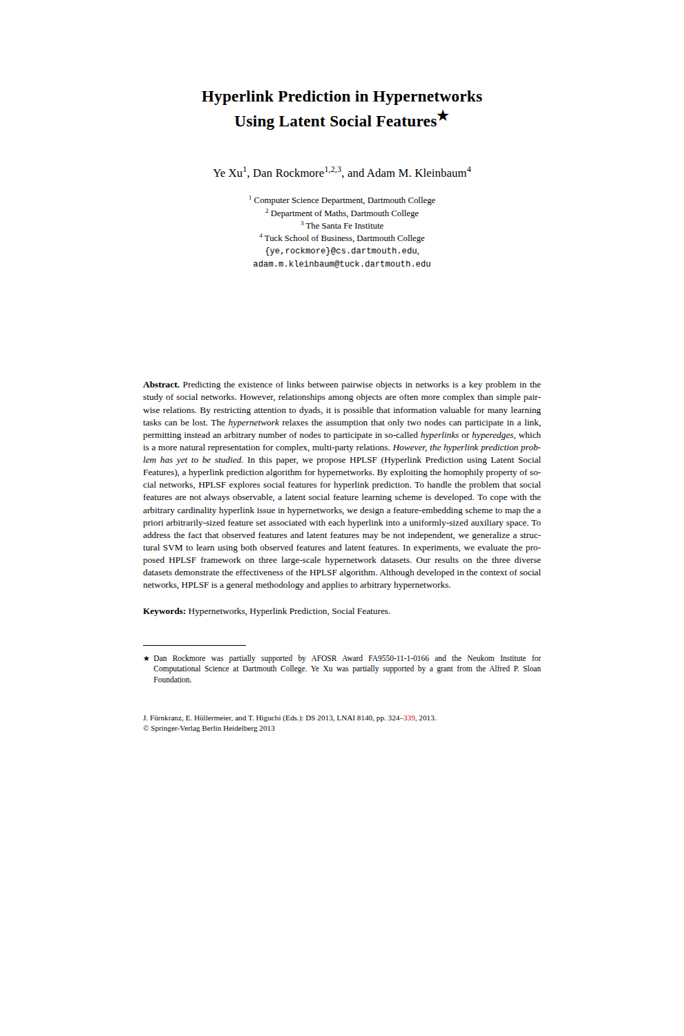Hyperlink Prediction in Hypernetworks
Using Latent Social Features★
Ye Xu1, Dan Rockmore1,2,3, and Adam M. Kleinbaum4
1 Computer Science Department, Dartmouth College
2 Department of Maths, Dartmouth College
3 The Santa Fe Institute
4 Tuck School of Business, Dartmouth College
{ye,rockmore}@cs.dartmouth.edu,
adam.m.kleinbaum@tuck.dartmouth.edu
Abstract. Predicting the existence of links between pairwise objects in networks is a key problem in the study of social networks. However, relationships among objects are often more complex than simple pairwise relations. By restricting attention to dyads, it is possible that information valuable for many learning tasks can be lost. The hypernetwork relaxes the assumption that only two nodes can participate in a link, permitting instead an arbitrary number of nodes to participate in so-called hyperlinks or hyperedges, which is a more natural representation for complex, multi-party relations. However, the hyperlink prediction problem has yet to be studied. In this paper, we propose HPLSF (Hyperlink Prediction using Latent Social Features), a hyperlink prediction algorithm for hypernetworks. By exploiting the homophily property of social networks, HPLSF explores social features for hyperlink prediction. To handle the problem that social features are not always observable, a latent social feature learning scheme is developed. To cope with the arbitrary cardinality hyperlink issue in hypernetworks, we design a feature-embedding scheme to map the a priori arbitrarily-sized feature set associated with each hyperlink into a uniformly-sized auxiliary space. To address the fact that observed features and latent features may be not independent, we generalize a structural SVM to learn using both observed features and latent features. In experiments, we evaluate the proposed HPLSF framework on three large-scale hypernetwork datasets. Our results on the three diverse datasets demonstrate the effectiveness of the HPLSF algorithm. Although developed in the context of social networks, HPLSF is a general methodology and applies to arbitrary hypernetworks.
Keywords: Hypernetworks, Hyperlink Prediction, Social Features.
★ Dan Rockmore was partially supported by AFOSR Award FA9550-11-1-0166 and the Neukom Institute for Computational Science at Dartmouth College. Ye Xu was partially supported by a grant from the Alfred P. Sloan Foundation.
J. Fürnkranz, E. Hüllermeier, and T. Higuchi (Eds.): DS 2013, LNAI 8140, pp. 324–339, 2013.
© Springer-Verlag Berlin Heidelberg 2013